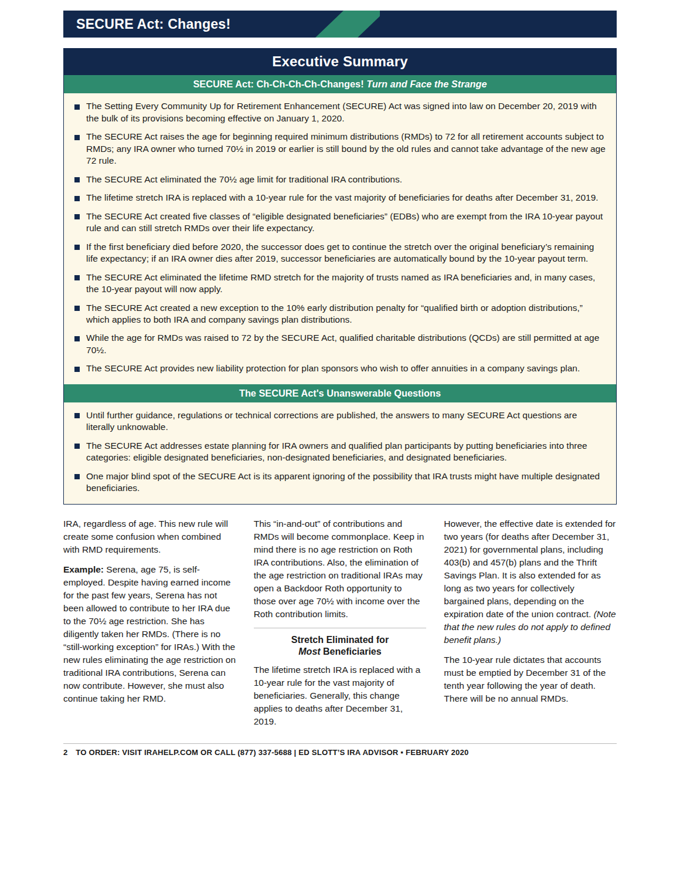SECURE Act: Changes!
Executive Summary
SECURE Act: Ch-Ch-Ch-Ch-Changes! Turn and Face the Strange
The Setting Every Community Up for Retirement Enhancement (SECURE) Act was signed into law on December 20, 2019 with the bulk of its provisions becoming effective on January 1, 2020.
The SECURE Act raises the age for beginning required minimum distributions (RMDs) to 72 for all retirement accounts subject to RMDs; any IRA owner who turned 70½ in 2019 or earlier is still bound by the old rules and cannot take advantage of the new age 72 rule.
The SECURE Act eliminated the 70½ age limit for traditional IRA contributions.
The lifetime stretch IRA is replaced with a 10-year rule for the vast majority of beneficiaries for deaths after December 31, 2019.
The SECURE Act created five classes of “eligible designated beneficiaries” (EDBs) who are exempt from the IRA 10-year payout rule and can still stretch RMDs over their life expectancy.
If the first beneficiary died before 2020, the successor does get to continue the stretch over the original beneficiary’s remaining life expectancy; if an IRA owner dies after 2019, successor beneficiaries are automatically bound by the 10-year payout term.
The SECURE Act eliminated the lifetime RMD stretch for the majority of trusts named as IRA beneficiaries and, in many cases, the 10-year payout will now apply.
The SECURE Act created a new exception to the 10% early distribution penalty for “qualified birth or adoption distributions,” which applies to both IRA and company savings plan distributions.
While the age for RMDs was raised to 72 by the SECURE Act, qualified charitable distributions (QCDs) are still permitted at age 70½.
The SECURE Act provides new liability protection for plan sponsors who wish to offer annuities in a company savings plan.
The SECURE Act's Unanswerable Questions
Until further guidance, regulations or technical corrections are published, the answers to many SECURE Act questions are literally unknowable.
The SECURE Act addresses estate planning for IRA owners and qualified plan participants by putting beneficiaries into three categories: eligible designated beneficiaries, non-designated beneficiaries, and designated beneficiaries.
One major blind spot of the SECURE Act is its apparent ignoring of the possibility that IRA trusts might have multiple designated beneficiaries.
IRA, regardless of age. This new rule will create some confusion when combined with RMD requirements.
Example: Serena, age 75, is self-employed. Despite having earned income for the past few years, Serena has not been allowed to contribute to her IRA due to the 70½ age restriction. She has diligently taken her RMDs. (There is no “still-working exception” for IRAs.) With the new rules eliminating the age restriction on traditional IRA contributions, Serena can now contribute. However, she must also continue taking her RMD.
This “in-and-out” of contributions and RMDs will become commonplace. Keep in mind there is no age restriction on Roth IRA contributions. Also, the elimination of the age restriction on traditional IRAs may open a Backdoor Roth opportunity to those over age 70½ with income over the Roth contribution limits.
Stretch Eliminated for
Most Beneficiaries
The lifetime stretch IRA is replaced with a 10-year rule for the vast majority of beneficiaries. Generally, this change applies to deaths after December 31, 2019.
However, the effective date is extended for two years (for deaths after December 31, 2021) for governmental plans, including 403(b) and 457(b) plans and the Thrift Savings Plan. It is also extended for as long as two years for collectively bargained plans, depending on the expiration date of the union contract. (Note that the new rules do not apply to defined benefit plans.)
The 10-year rule dictates that accounts must be emptied by December 31 of the tenth year following the year of death. There will be no annual RMDs.
2 TO ORDER: VISIT IRAHELP.COM OR CALL (877) 337-5688 | ED SLOTT’S IRA ADVISOR ▪ FEBRUARY 2020